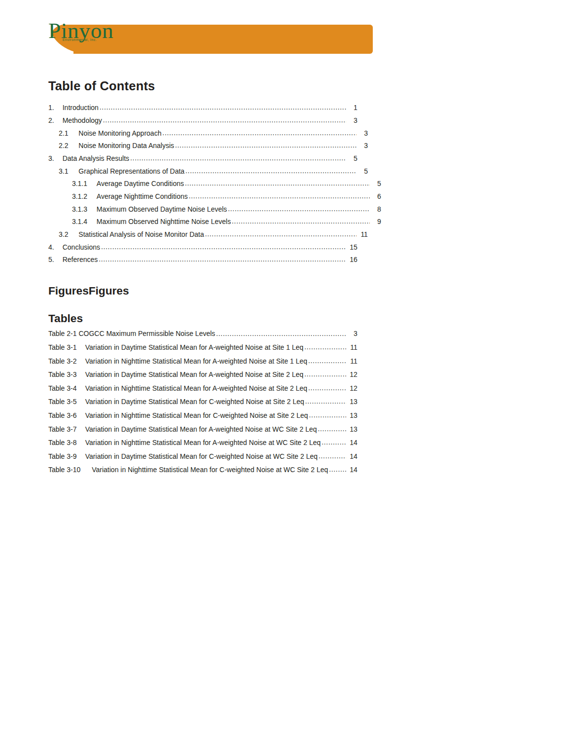Pinyon
Environmental, Inc.
Table of Contents
1. Introduction ........................................................................................................................................................... 1
2. Methodology ......................................................................................................................................................... 3
2.1 Noise Monitoring Approach ....................................................................................................................... 3
2.2 Noise Monitoring Data Analysis ................................................................................................................. 3
3. Data Analysis Results .............................................................................................................................................. 5
3.1 Graphical Representations of Data ............................................................................................................. 5
3.1.1 Average Daytime Conditions ................................................................................................................. 5
3.1.2 Average Nighttime Conditions .............................................................................................................. 6
3.1.3 Maximum Observed Daytime Noise Levels ......................................................................................... 8
3.1.4 Maximum Observed Nighttime Noise Levels ...................................................................................... 9
3.2 Statistical Analysis of Noise Monitor Data ................................................................................................. 11
4. Conclusions ............................................................................................................................................................. 15
5. References .............................................................................................................................................................. 16
FiguresFigures
Tables
Table 2-1 COGCC Maximum Permissible Noise Levels ................................................................................................. 3
Table 3-1 Variation in Daytime Statistical Mean for A-weighted Noise at Site 1 Leq ......................................... 11
Table 3-2 Variation in Nighttime Statistical Mean for A-weighted Noise at Site 1 Leq ...................................... 11
Table 3-3 Variation in Daytime Statistical Mean for A-weighted Noise at Site 2 Leq ......................................... 12
Table 3-4 Variation in Nighttime Statistical Mean for A-weighted Noise at Site 2 Leq ..................................... 12
Table 3-5 Variation in Daytime Statistical Mean for C-weighted Noise at Site 2 Leq ......................................... 13
Table 3-6 Variation in Nighttime Statistical Mean for C-weighted Noise at Site 2 Leq ..................................... 13
Table 3-7 Variation in Daytime Statistical Mean for A-weighted Noise at WC Site 2 Leq ............................... 13
Table 3-8 Variation in Nighttime Statistical Mean for A-weighted Noise at WC Site 2 Leq ............................ 14
Table 3-9 Variation in Daytime Statistical Mean for C-weighted Noise at WC Site 2 Leq ............................... 14
Table 3-10 Variation in Nighttime Statistical Mean for C-weighted Noise at WC Site 2 Leq ............................ 14